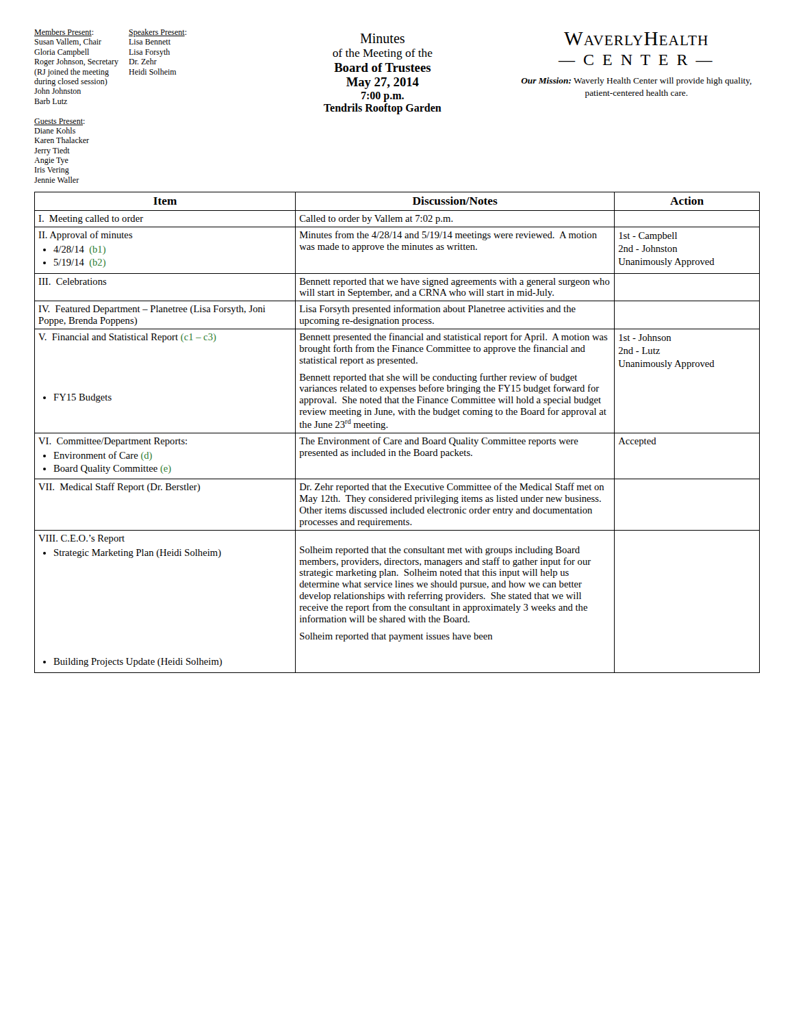Members Present:
Susan Vallem, Chair
Gloria Campbell
Roger Johnson, Secretary
(RJ joined the meeting
during closed session)
John Johnston
Barb Lutz
Speakers Present:
Lisa Bennett
Lisa Forsyth
Dr. Zehr
Heidi Solheim
Guests Present:
Diane Kohls
Karen Thalacker
Jerry Tiedt
Angie Tye
Iris Vering
Jennie Waller
Minutes
of the Meeting of the
Board of Trustees
May 27, 2014
7:00 p.m.
Tendrils Rooftop Garden
WAVERLYHEALTH
— C E N T E R —
Our Mission: Waverly Health Center will provide high quality, patient-centered health care.
| Item | Discussion/Notes | Action |
| --- | --- | --- |
| I. Meeting called to order | Called to order by Vallem at 7:02 p.m. | |
| II. Approval of minutes 4/28/14 (b1) 5/19/14 (b2) | Minutes from the 4/28/14 and 5/19/14 meetings were reviewed. A motion was made to approve the minutes as written. | 1st - Campbell 2nd - Johnston Unanimously Approved |
| III. Celebrations | Bennett reported that we have signed agreements with a general surgeon who will start in September, and a CRNA who will start in mid-July. | |
| IV. Featured Department – Planetree (Lisa Forsyth, Joni Poppe, Brenda Poppens) | Lisa Forsyth presented information about Planetree activities and the upcoming re-designation process. | |
| V. Financial and Statistical Report (c1 – c3) FY15 Budgets | Bennett presented the financial and statistical report for April. A motion was brought forth from the Finance Committee to approve the financial and statistical report as presented. Bennett reported that she will be conducting further review of budget variances related to expenses before bringing the FY15 budget forward for approval. She noted that the Finance Committee will hold a special budget review meeting in June, with the budget coming to the Board for approval at the June 23 rd meeting. | 1st - Johnson 2nd - Lutz Unanimously Approved |
| VI. Committee/Department Reports: Environment of Care (d) Board Quality Committee (e) | The Environment of Care and Board Quality Committee reports were presented as included in the Board packets. | Accepted |
| VII. Medical Staff Report (Dr. Berstler) | Dr. Zehr reported that the Executive Committee of the Medical Staff met on May 12th. They considered privileging items as listed under new business. Other items discussed included electronic order entry and documentation processes and requirements. | |
| VIII. C.E.O.’s Report Strategic Marketing Plan (Heidi Solheim) Building Projects Update (Heidi Solheim) | Solheim reported that the consultant met with groups including Board members, providers, directors, managers and staff to gather input for our strategic marketing plan. Solheim noted that this input will help us determine what service lines we should pursue, and how we can better develop relationships with referring providers. She stated that we will receive the report from the consultant in approximately 3 weeks and the information will be shared with the Board. Solheim reported that payment issues have been | |